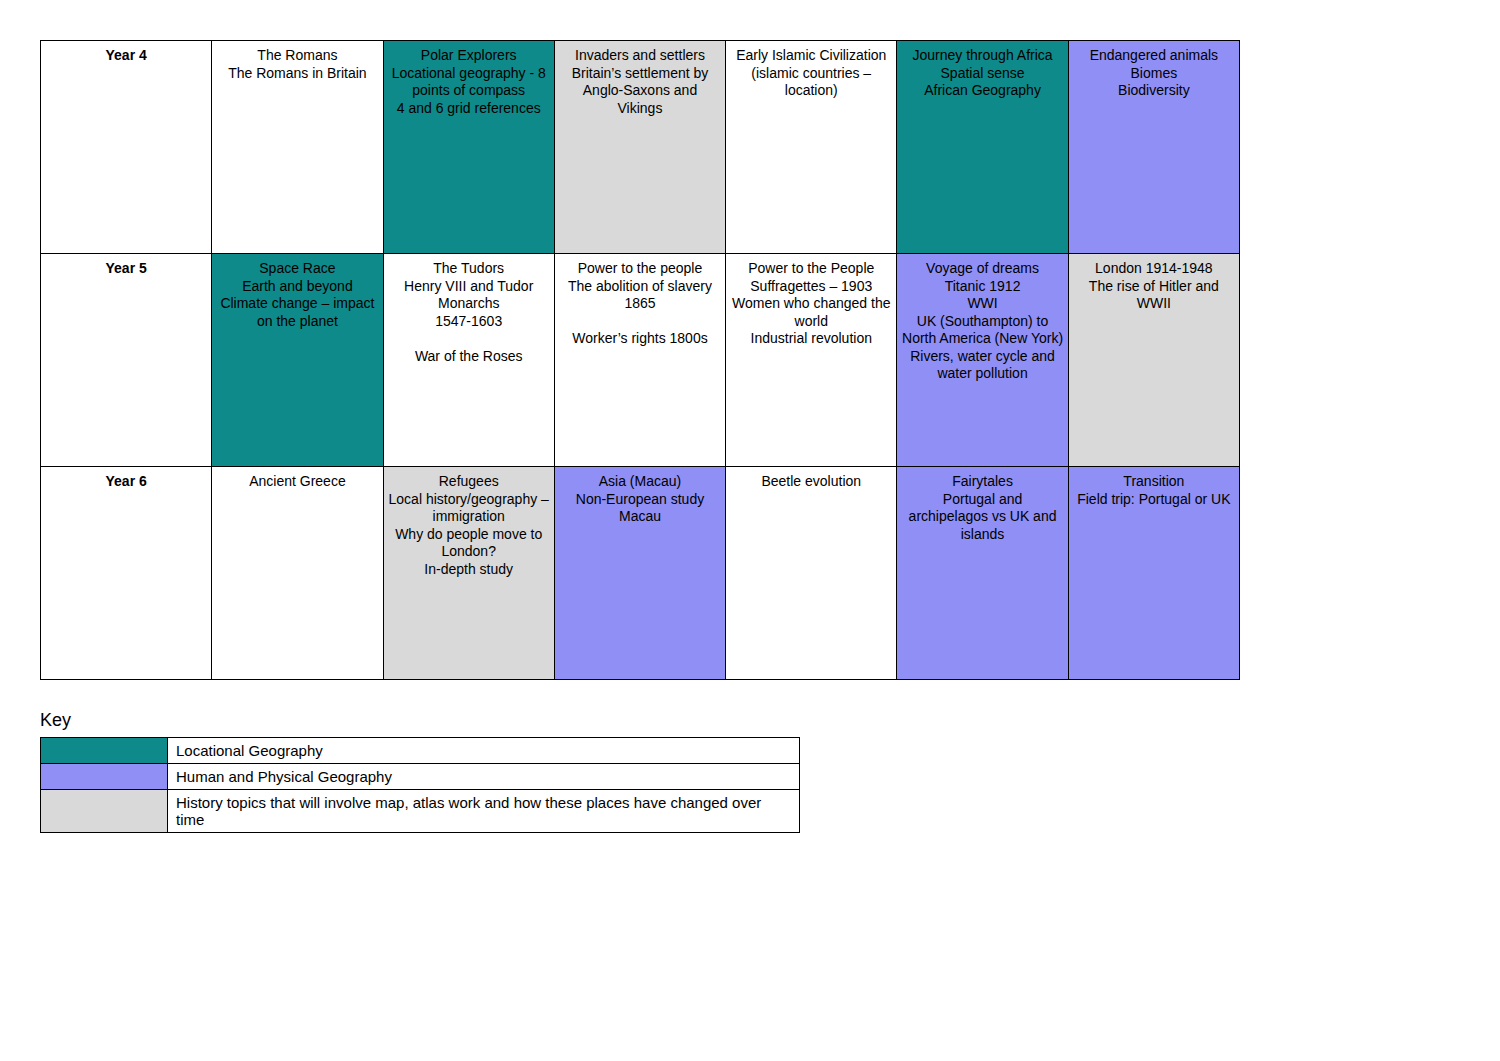| Year 4 | The Romans The Romans in Britain | Polar Explorers Locational geography - 8 points of compass 4 and 6 grid references | Invaders and settlers Britain’s settlement by Anglo-Saxons and Vikings | Early Islamic Civilization (islamic countries – location) | Journey through Africa Spatial sense African Geography | Endangered animals Biomes Biodiversity |
| Year 5 | Space Race Earth and beyond Climate change – impact on the planet | The Tudors Henry VIII and Tudor Monarchs 1547-1603 War of the Roses | Power to the people The abolition of slavery 1865 Worker’s rights 1800s | Power to the People Suffragettes – 1903 Women who changed the world Industrial revolution | Voyage of dreams Titanic 1912 WWI UK (Southampton) to North America (New York) Rivers, water cycle and water pollution | London 1914-1948 The rise of Hitler and WWII |
| Year 6 | Ancient Greece | Refugees Local history/geography – immigration Why do people move to London? In-depth study | Asia (Macau) Non-European study Macau | Beetle evolution | Fairytales Portugal and archipelagos vs UK and islands | Transition Field trip: Portugal or UK |
Key
| | Locational Geography |
| | Human and Physical Geography |
| | History topics that will involve map, atlas work and how these places have changed over time |